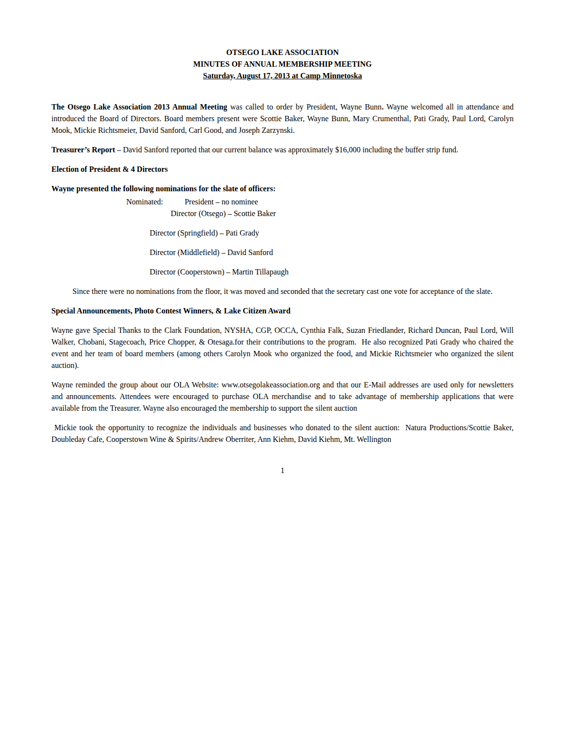OTSEGO LAKE ASSOCIATION MINUTES OF ANNUAL MEMBERSHIP MEETING Saturday, August 17, 2013 at Camp Minnetoska
The Otsego Lake Association 2013 Annual Meeting was called to order by President, Wayne Bunn. Wayne welcomed all in attendance and introduced the Board of Directors. Board members present were Scottie Baker, Wayne Bunn, Mary Crumenthal, Pati Grady, Paul Lord, Carolyn Mook, Mickie Richtsmeier, David Sanford, Carl Good, and Joseph Zarzynski.
Treasurer’s Report – David Sanford reported that our current balance was approximately $16,000 including the buffer strip fund.
Election of President & 4 Directors
Wayne presented the following nominations for the slate of officers:
Nominated: President – no nominee
Director (Otsego) – Scottie Baker
Director (Springfield) – Pati Grady
Director (Middlefield) – David Sanford
Director (Cooperstown) – Martin Tillapaugh
Since there were no nominations from the floor, it was moved and seconded that the secretary cast one vote for acceptance of the slate.
Special Announcements, Photo Contest Winners, & Lake Citizen Award
Wayne gave Special Thanks to the Clark Foundation, NYSHA, CGP, OCCA, Cynthia Falk, Suzan Friedlander, Richard Duncan, Paul Lord, Will Walker, Chobani, Stagecoach, Price Chopper, & Otesaga.for their contributions to the program. He also recognized Pati Grady who chaired the event and her team of board members (among others Carolyn Mook who organized the food, and Mickie Richtsmeier who organized the silent auction).
Wayne reminded the group about our OLA Website: www.otsegolakeassociation.org and that our E-Mail addresses are used only for newsletters and announcements. Attendees were encouraged to purchase OLA merchandise and to take advantage of membership applications that were available from the Treasurer. Wayne also encouraged the membership to support the silent auction
Mickie took the opportunity to recognize the individuals and businesses who donated to the silent auction: Natura Productions/Scottie Baker, Doubleday Cafe, Cooperstown Wine & Spirits/Andrew Oberriter, Ann Kiehm, David Kiehm, Mt. Wellington
1